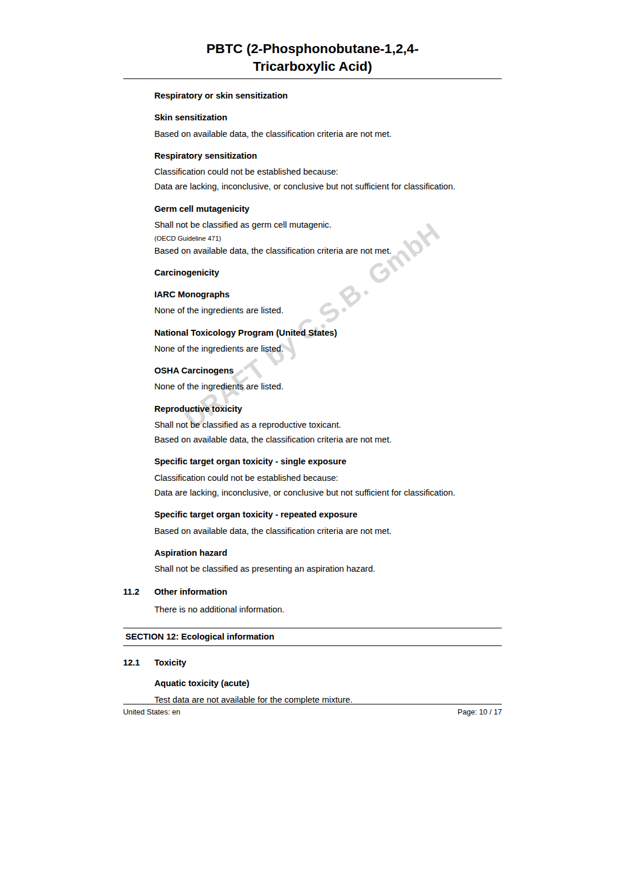PBTC (2-Phosphonobutane-1,2,4-
Tricarboxylic Acid)
DRAFT by C.S.B. GmbH
Respiratory or skin sensitization
Skin sensitization
Based on available data, the classification criteria are not met.
Respiratory sensitization
Classification could not be established because:
Data are lacking, inconclusive, or conclusive but not sufficient for classification.
Germ cell mutagenicity
Shall not be classified as germ cell mutagenic.
(OECD Guideline 471)
Based on available data, the classification criteria are not met.
Carcinogenicity
IARC Monographs
None of the ingredients are listed.
National Toxicology Program (United States)
None of the ingredients are listed.
OSHA Carcinogens
None of the ingredients are listed.
Reproductive toxicity
Shall not be classified as a reproductive toxicant.
Based on available data, the classification criteria are not met.
Specific target organ toxicity - single exposure
Classification could not be established because:
Data are lacking, inconclusive, or conclusive but not sufficient for classification.
Specific target organ toxicity - repeated exposure
Based on available data, the classification criteria are not met.
Aspiration hazard
Shall not be classified as presenting an aspiration hazard.
11.2 Other information
There is no additional information.
SECTION 12: Ecological information
12.1 Toxicity
Aquatic toxicity (acute)
Test data are not available for the complete mixture.
United States: en
Page: 10 / 17